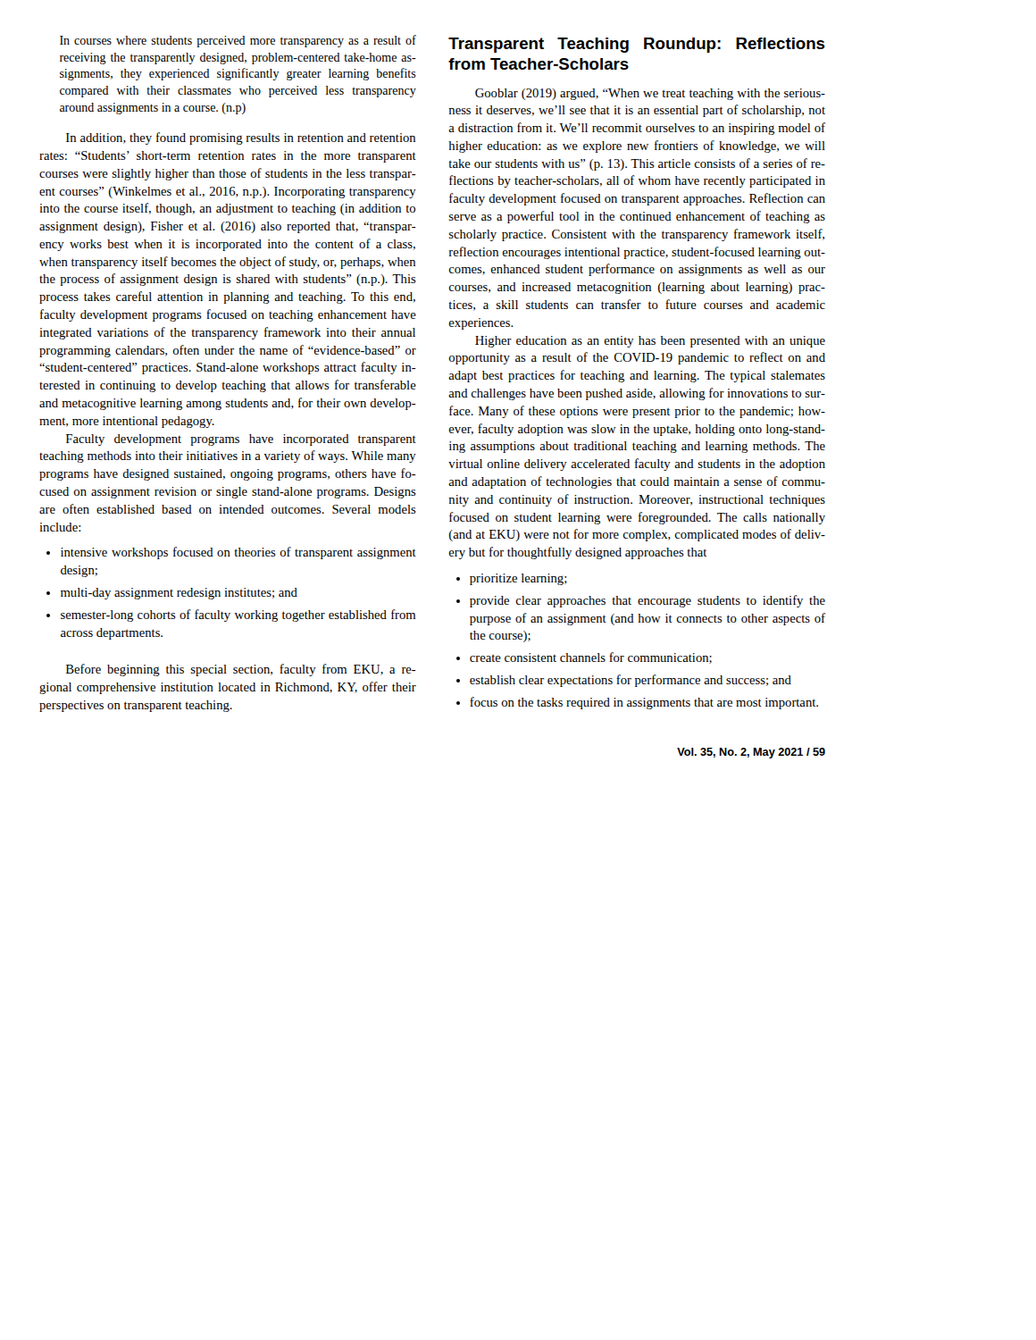In courses where students perceived more transparency as a result of receiving the transparently designed, problem-centered take-home assignments, they experienced significantly greater learning benefits compared with their classmates who perceived less transparency around assignments in a course. (n.p)
In addition, they found promising results in retention and retention rates: “Students’ short-term retention rates in the more transparent courses were slightly higher than those of students in the less transparent courses” (Winkelmes et al., 2016, n.p.). Incorporating transparency into the course itself, though, an adjustment to teaching (in addition to assignment design), Fisher et al. (2016) also reported that, “transparency works best when it is incorporated into the content of a class, when transparency itself becomes the object of study, or, perhaps, when the process of assignment design is shared with students” (n.p.). This process takes careful attention in planning and teaching. To this end, faculty development programs focused on teaching enhancement have integrated variations of the transparency framework into their annual programming calendars, often under the name of “evidence-based” or “student-centered” practices. Stand-alone workshops attract faculty interested in continuing to develop teaching that allows for transferable and metacognitive learning among students and, for their own development, more intentional pedagogy.
Faculty development programs have incorporated transparent teaching methods into their initiatives in a variety of ways. While many programs have designed sustained, ongoing programs, others have focused on assignment revision or single stand-alone programs. Designs are often established based on intended outcomes. Several models include:
intensive workshops focused on theories of transparent assignment design;
multi-day assignment redesign institutes; and
semester-long cohorts of faculty working together established from across departments.
Before beginning this special section, faculty from EKU, a regional comprehensive institution located in Richmond, KY, offer their perspectives on transparent teaching.
Transparent Teaching Roundup: Reflections from Teacher-Scholars
Gooblar (2019) argued, “When we treat teaching with the seriousness it deserves, we’ll see that it is an essential part of scholarship, not a distraction from it. We’ll recommit ourselves to an inspiring model of higher education: as we explore new frontiers of knowledge, we will take our students with us” (p. 13). This article consists of a series of reflections by teacher-scholars, all of whom have recently participated in faculty development focused on transparent approaches. Reflection can serve as a powerful tool in the continued enhancement of teaching as scholarly practice. Consistent with the transparency framework itself, reflection encourages intentional practice, student-focused learning outcomes, enhanced student performance on assignments as well as our courses, and increased metacognition (learning about learning) practices, a skill students can transfer to future courses and academic experiences.
Higher education as an entity has been presented with an unique opportunity as a result of the COVID-19 pandemic to reflect on and adapt best practices for teaching and learning. The typical stalemates and challenges have been pushed aside, allowing for innovations to surface. Many of these options were present prior to the pandemic; however, faculty adoption was slow in the uptake, holding onto long-standing assumptions about traditional teaching and learning methods. The virtual online delivery accelerated faculty and students in the adoption and adaptation of technologies that could maintain a sense of community and continuity of instruction. Moreover, instructional techniques focused on student learning were foregrounded. The calls nationally (and at EKU) were not for more complex, complicated modes of delivery but for thoughtfully designed approaches that
prioritize learning;
provide clear approaches that encourage students to identify the purpose of an assignment (and how it connects to other aspects of the course);
create consistent channels for communication;
establish clear expectations for performance and success; and
focus on the tasks required in assignments that are most important.
Vol. 35, No. 2, May 2021 / 59